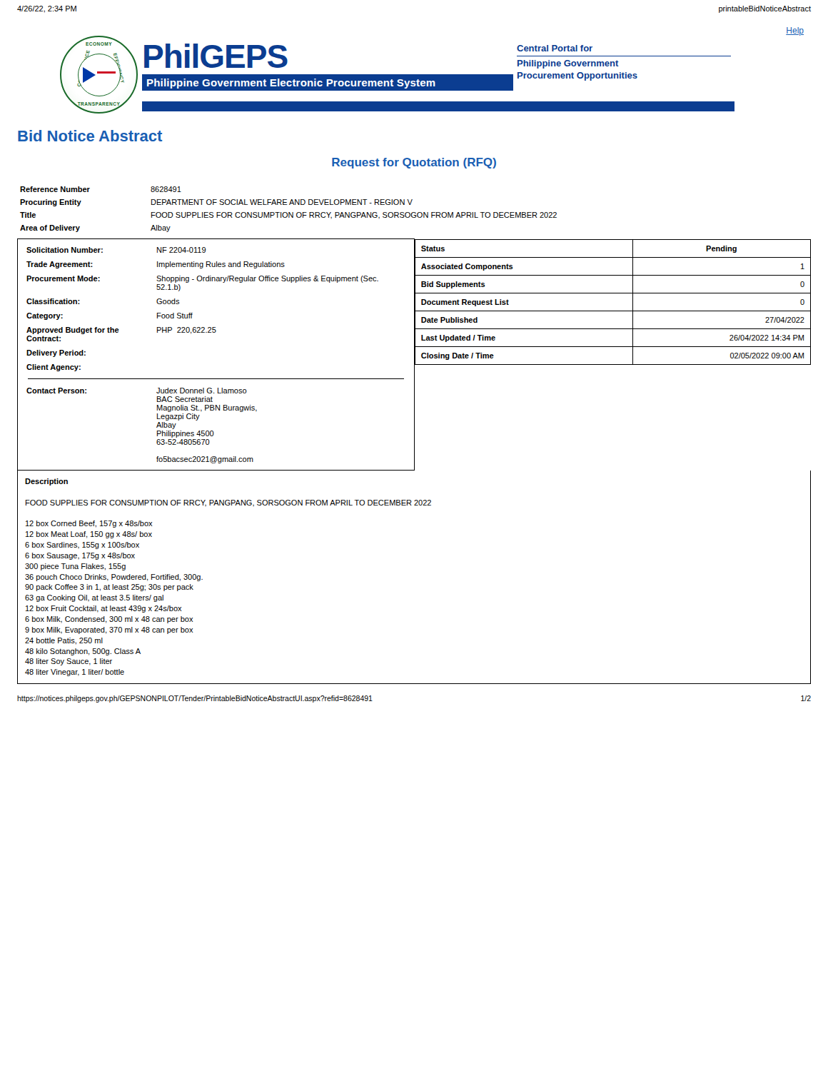4/26/22, 2:34 PM
printableBidNoticeAbstract
Help
ECONOMY CONVENIENCE TRANSPARENCY EFFICIENCY
Phil GEPS
Philippine Government Electronic Procurement System
Central Portal for
Philippine Government
Procurement Opportunities
Bid Notice Abstract
Request for Quotation (RFQ)
| Reference Number | 8628491 |
| Procuring Entity | DEPARTMENT OF SOCIAL WELFARE AND DEVELOPMENT - REGION V |
| Title | FOOD SUPPLIES FOR CONSUMPTION OF RRCY, PANGPANG, SORSOGON FROM APRIL TO DECEMBER 2022 |
| Area of Delivery | Albay |
| / Solicitation Number: / NF 2204-0119 / / Trade Agreement: / Implementing Rules and Regulations / / Procurement Mode: / Shopping - Ordinary/Regular Office Supplies & Equipment (Sec. 52.1.b) / / Classification: / Goods / / Category: / Food Stuff / / Approved Budget for the Contract: / PHP 220,622.25 / / Delivery Period: / / / Client Agency: / / / Contact Person: / Judex Donnel G. Llamoso BAC Secretariat Magnolia St., PBN Buragwis, Legazpi City Albay Philippines 4500 63-52-4805670 fo5bacsec2021@gmail.com / | / Status / Pending / / Associated Components / 1 / / Bid Supplements / 0 / / Document Request List / 0 / / Date Published / 27/04/2022 / / Last Updated / Time / 26/04/2022 14:34 PM / / Closing Date / Time / 02/05/2022 09:00 AM / |
Description
FOOD SUPPLIES FOR CONSUMPTION OF RRCY, PANGPANG, SORSOGON FROM APRIL TO DECEMBER 2022
12 box Corned Beef, 157g x 48s/box
12 box Meat Loaf, 150 gg x 48s/ box
6 box Sardines, 155g x 100s/box
6 box Sausage, 175g x 48s/box
300 piece Tuna Flakes, 155g
36 pouch Choco Drinks, Powdered, Fortified, 300g.
90 pack Coffee 3 in 1, at least 25g; 30s per pack
63 ga Cooking Oil, at least 3.5 liters/ gal
12 box Fruit Cocktail, at least 439g x 24s/box
6 box Milk, Condensed, 300 ml x 48 can per box
9 box Milk, Evaporated, 370 ml x 48 can per box
24 bottle Patis, 250 ml
48 kilo Sotanghon, 500g. Class A
48 liter Soy Sauce, 1 liter
48 liter Vinegar, 1 liter/ bottle
https://notices.philgeps.gov.ph/GEPSNONPILOT/Tender/PrintableBidNoticeAbstractUI.aspx?refid=8628491
1/2